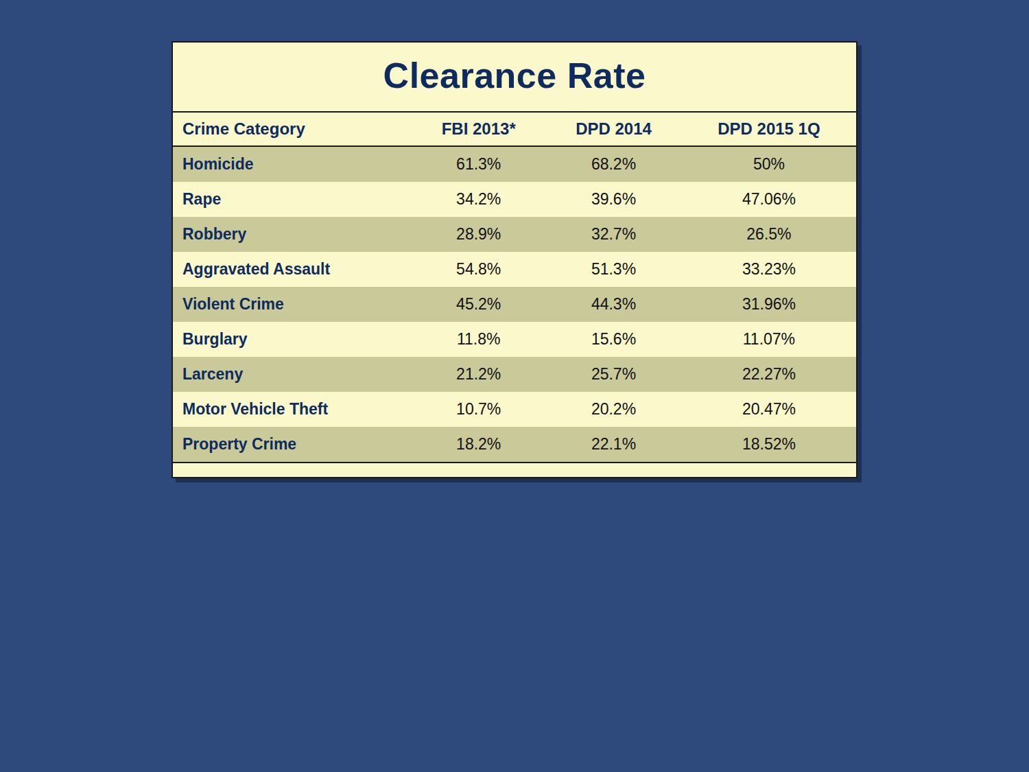Clearance Rate
| Crime Category | FBI 2013* | DPD 2014 | DPD 2015 1Q |
| --- | --- | --- | --- |
| Homicide | 61.3% | 68.2% | 50% |
| Rape | 34.2% | 39.6% | 47.06% |
| Robbery | 28.9% | 32.7% | 26.5% |
| Aggravated Assault | 54.8% | 51.3% | 33.23% |
| Violent Crime | 45.2% | 44.3% | 31.96% |
| Burglary | 11.8% | 15.6% | 11.07% |
| Larceny | 21.2% | 25.7% | 22.27% |
| Motor Vehicle Theft | 10.7% | 20.2% | 20.47% |
| Property Crime | 18.2% | 22.1% | 18.52% |